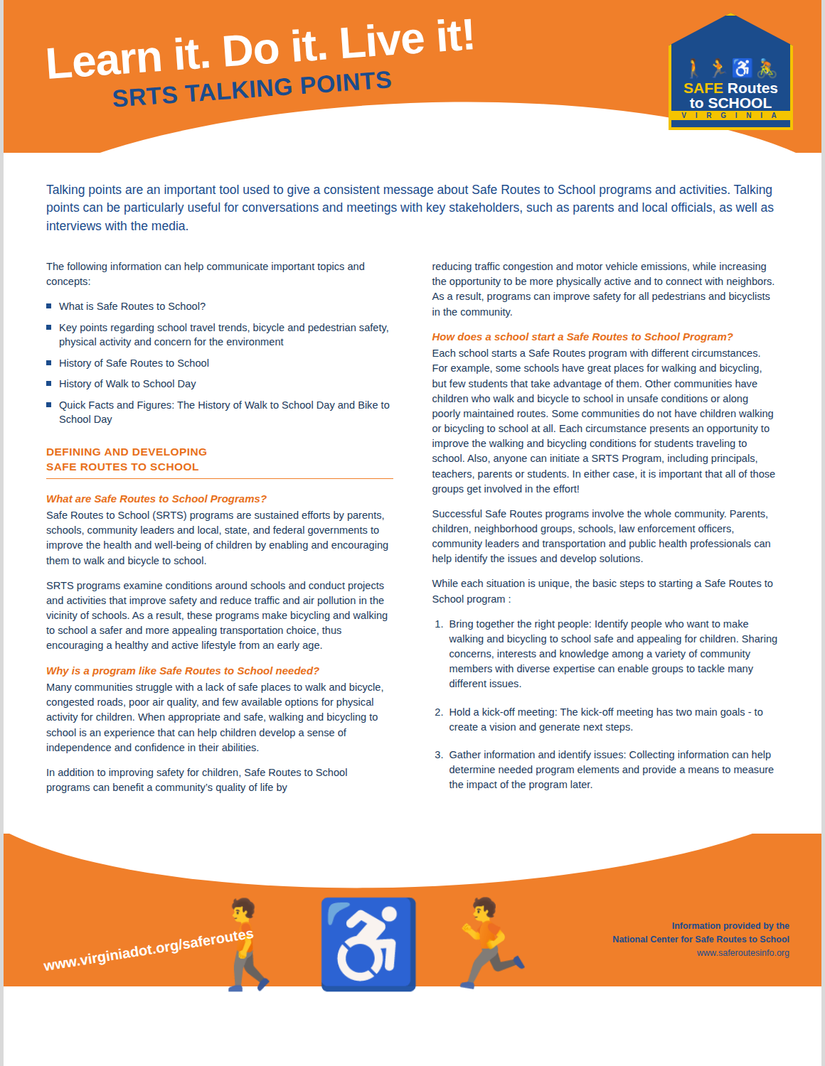Learn it. Do it. Live it!
SRTS TALKING POINTS
🚶🏃♿🚴
SAFE Routes
to SCHOOL
V I R G I N I A
Talking points are an important tool used to give a consistent message about Safe Routes to School programs and activities. Talking points can be particularly useful for conversations and meetings with key stakeholders, such as parents and local officials, as well as interviews with the media.
The following information can help communicate important topics and concepts:
What is Safe Routes to School?
Key points regarding school travel trends, bicycle and pedestrian safety, physical activity and concern for the environment
History of Safe Routes to School
History of Walk to School Day
Quick Facts and Figures: The History of Walk to School Day and Bike to School Day
Defining and Developing
Safe Routes to School
What are Safe Routes to School Programs?
Safe Routes to School (SRTS) programs are sustained efforts by parents, schools, community leaders and local, state, and federal governments to improve the health and well-being of children by enabling and encouraging them to walk and bicycle to school.
SRTS programs examine conditions around schools and conduct projects and activities that improve safety and reduce traffic and air pollution in the vicinity of schools. As a result, these programs make bicycling and walking to school a safer and more appealing transportation choice, thus encouraging a healthy and active lifestyle from an early age.
Why is a program like Safe Routes to School needed?
Many communities struggle with a lack of safe places to walk and bicycle, congested roads, poor air quality, and few available options for physical activity for children. When appropriate and safe, walking and bicycling to school is an experience that can help children develop a sense of independence and confidence in their abilities.
In addition to improving safety for children, Safe Routes to School programs can benefit a community’s quality of life by
reducing traffic congestion and motor vehicle emissions, while increasing the opportunity to be more physically active and to connect with neighbors. As a result, programs can improve safety for all pedestrians and bicyclists in the community.
How does a school start a Safe Routes to School Program?
Each school starts a Safe Routes program with different circumstances. For example, some schools have great places for walking and bicycling, but few students that take advantage of them. Other communities have children who walk and bicycle to school in unsafe conditions or along poorly maintained routes. Some communities do not have children walking or bicycling to school at all. Each circumstance presents an opportunity to improve the walking and bicycling conditions for students traveling to school. Also, anyone can initiate a SRTS Program, including principals, teachers, parents or students. In either case, it is important that all of those groups get involved in the effort!
Successful Safe Routes programs involve the whole community. Parents, children, neighborhood groups, schools, law enforcement officers, community leaders and transportation and public health professionals can help identify the issues and develop solutions.
While each situation is unique, the basic steps to starting a Safe Routes to School program :
Bring together the right people: Identify people who want to make walking and bicycling to school safe and appealing for children. Sharing concerns, interests and knowledge among a variety of community members with diverse expertise can enable groups to tackle many different issues.
Hold a kick-off meeting: The kick-off meeting has two main goals - to create a vision and generate next steps.
Gather information and identify issues: Collecting information can help determine needed program elements and provide a means to measure the impact of the program later.
🚶 ♿ 🏃
www.virginiadot.org/saferoutes
Information provided by the
National Center for Safe Routes to School
www.saferoutesinfo.org